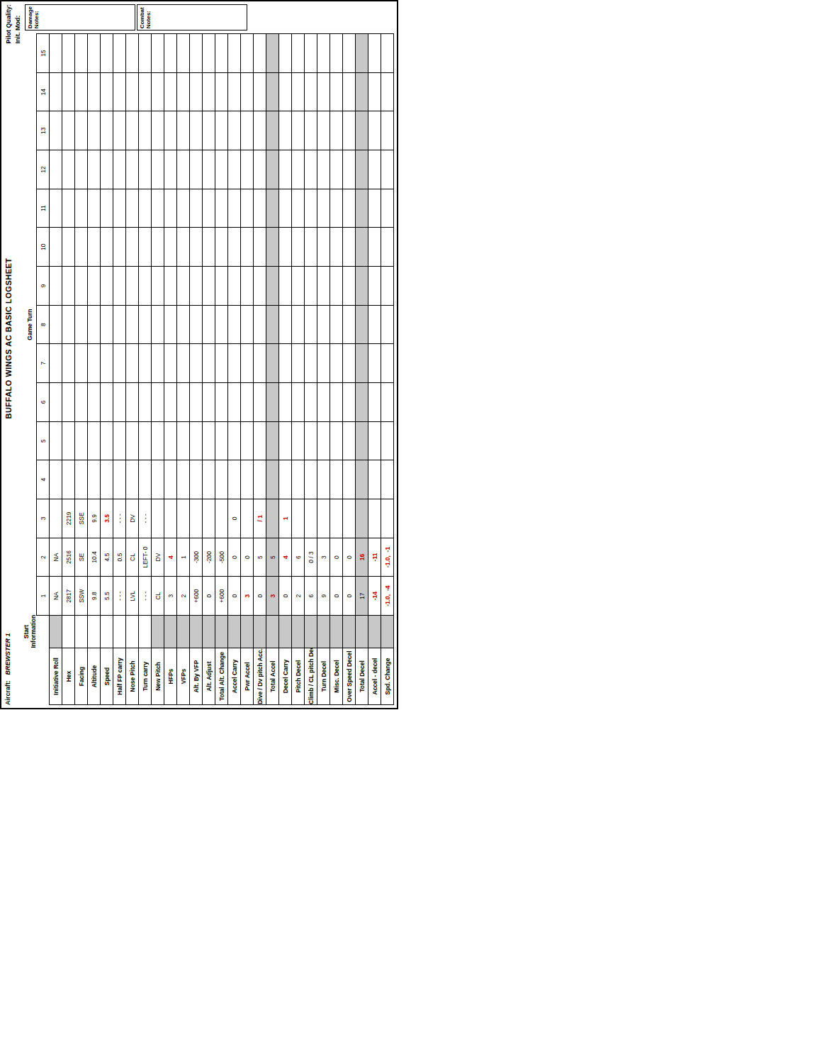Aircraft: BREWSTER 1
BUFFALO WINGS AC BASIC LOGSHEET
Pilot Quality:
Init. Mod:
| | Start Information | Game Turn |
| | | 1 | 2 | 3 | 4 | 5 | 6 | 7 | 8 | 9 | 10 | 11 | 12 | 13 | 14 | 15 |
| Initiative Roll | | NA | NA | | | | | | | | | | | | | |
| Hex | | 2817 | 2516 | 2219 | | | | | | | | | | | | |
| Facing | | SSW | SE | SSE | | | | | | | | | | | | |
| Altitude | | 9.8 | 10.4 | 9.9 | | | | | | | | | | | | |
| Speed | | 5.5 | 4.5 | 3.5 | | | | | | | | | | | | |
| Half FP carry | | - - - | 0.5 | - - - | | | | | | | | | | | | |
| Nose Pitch | | LVL | CL | DV | | | | | | | | | | | | |
| Turn carry | | - - - | LEFT- 0 | - - - | | | | | | | | | | | | |
| New Pitch | | CL | DV | | | | | | | | | | | | | |
| HFPs | | 3 | 4 | | | | | | | | | | | | | |
| VFPs | | 2 | 1 | | | | | | | | | | | | | |
| Alt. By VFP | | +600 | -300 | | | | | | | | | | | | | |
| Alt. Adjust | | 0 | -200 | | | | | | | | | | | | | |
| Total Alt. Change | | +600 | -500 | | | | | | | | | | | | | |
| Accel Carry | | 0 | 0 | 0 | | | | | | | | | | | | |
| Pwr Accel | | 3 | 0 | | | | | | | | | | | | | |
| Dive / Dv pitch Acc. | | 0 | 5 | / 1 | | | | | | | | | | | | |
| Total Accel | | 3 | 5 | | | | | | | | | | | | | |
| Decel Carry | | 0 | 4 | 1 | | | | | | | | | | | | |
| Pitch Decel | | 2 | 6 | | | | | | | | | | | | | |
| Climb / CL pitch Decel | | 6 | 0 / 3 | | | | | | | | | | | | | |
| Turn Decel | | 9 | 3 | | | | | | | | | | | | | |
| Misc. Decel | | 0 | 0 | | | | | | | | | | | | | |
| Over Speed Decel | | 0 | 0 | | | | | | | | | | | | | |
| Total Decel | | 17 | 16 | | | | | | | | | | | | | |
| Accel - decel | | -14 | -11 | | | | | | | | | | | | | |
| Spd. Change | | -1.0, -4 | -1.0, -1 | | | | | | | | | | | | | |
Damage Notes:
Combat Notes: